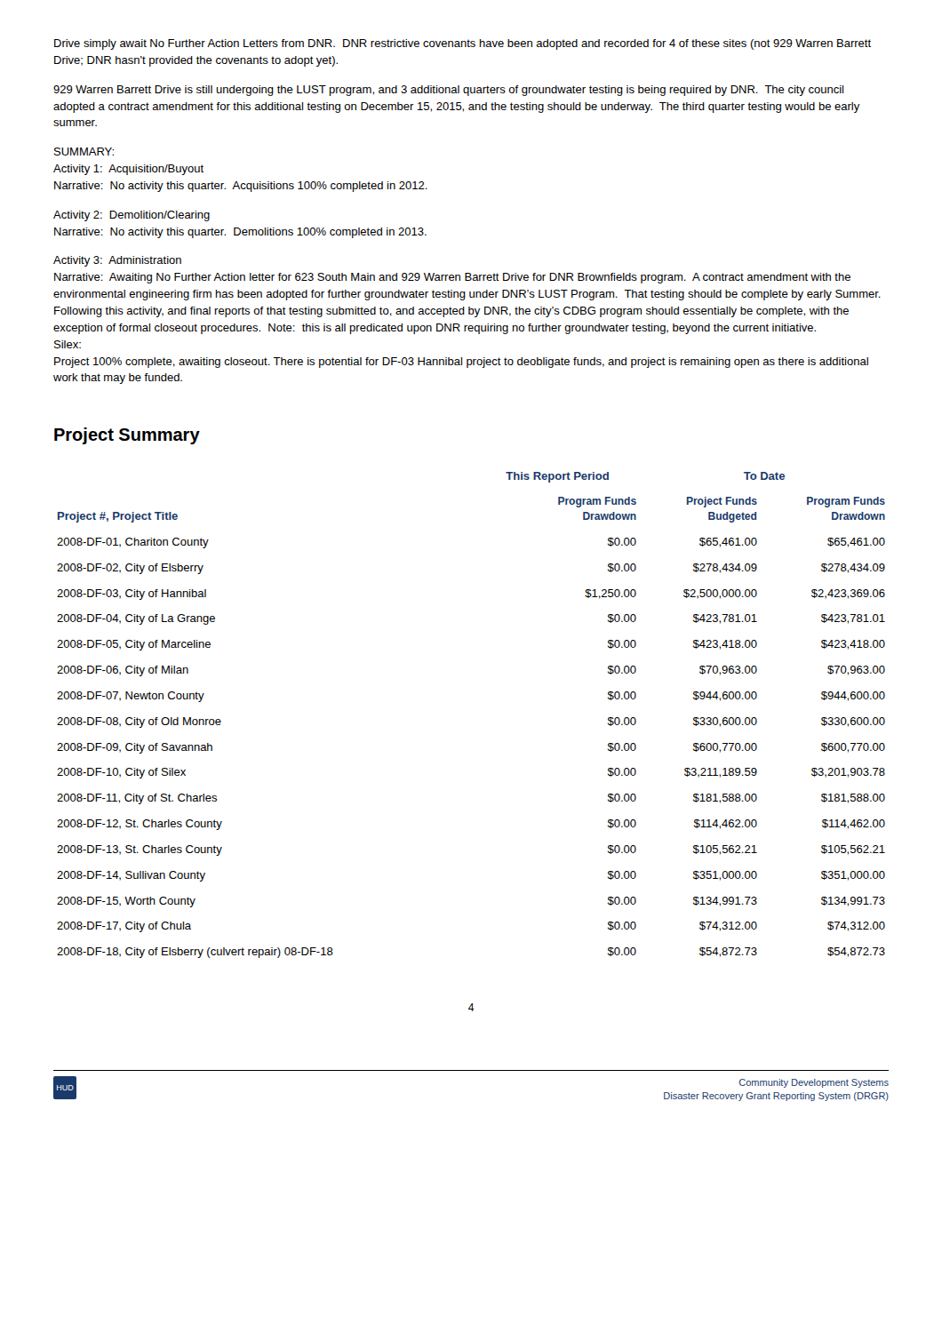Drive simply await No Further Action Letters from DNR. DNR restrictive covenants have been adopted and recorded for 4 of these sites (not 929 Warren Barrett Drive; DNR hasn't provided the covenants to adopt yet).
929 Warren Barrett Drive is still undergoing the LUST program, and 3 additional quarters of groundwater testing is being required by DNR. The city council adopted a contract amendment for this additional testing on December 15, 2015, and the testing should be underway. The third quarter testing would be early summer.
SUMMARY:
Activity 1: Acquisition/Buyout
Narrative: No activity this quarter. Acquisitions 100% completed in 2012.
Activity 2: Demolition/Clearing
Narrative: No activity this quarter. Demolitions 100% completed in 2013.
Activity 3: Administration
Narrative: Awaiting No Further Action letter for 623 South Main and 929 Warren Barrett Drive for DNR Brownfields program. A contract amendment with the environmental engineering firm has been adopted for further groundwater testing under DNR’s LUST Program. That testing should be complete by early Summer. Following this activity, and final reports of that testing submitted to, and accepted by DNR, the city’s CDBG program should essentially be complete, with the exception of formal closeout procedures. Note: this is all predicated upon DNR requiring no further groundwater testing, beyond the current initiative.
Silex:
Project 100% complete, awaiting closeout. There is potential for DF-03 Hannibal project to deobligate funds, and project is remaining open as there is additional work that may be funded.
Project Summary
| Project #, Project Title | This Report Period | To Date |
| --- | --- | --- |
| Program Funds Drawdown | Project Funds Budgeted | Program Funds Drawdown |
| 2008-DF-01, Chariton County | $0.00 | $65,461.00 | $65,461.00 |
| 2008-DF-02, City of Elsberry | $0.00 | $278,434.09 | $278,434.09 |
| 2008-DF-03, City of Hannibal | $1,250.00 | $2,500,000.00 | $2,423,369.06 |
| 2008-DF-04, City of La Grange | $0.00 | $423,781.01 | $423,781.01 |
| 2008-DF-05, City of Marceline | $0.00 | $423,418.00 | $423,418.00 |
| 2008-DF-06, City of Milan | $0.00 | $70,963.00 | $70,963.00 |
| 2008-DF-07, Newton County | $0.00 | $944,600.00 | $944,600.00 |
| 2008-DF-08, City of Old Monroe | $0.00 | $330,600.00 | $330,600.00 |
| 2008-DF-09, City of Savannah | $0.00 | $600,770.00 | $600,770.00 |
| 2008-DF-10, City of Silex | $0.00 | $3,211,189.59 | $3,201,903.78 |
| 2008-DF-11, City of St. Charles | $0.00 | $181,588.00 | $181,588.00 |
| 2008-DF-12, St. Charles County | $0.00 | $114,462.00 | $114,462.00 |
| 2008-DF-13, St. Charles County | $0.00 | $105,562.21 | $105,562.21 |
| 2008-DF-14, Sullivan County | $0.00 | $351,000.00 | $351,000.00 |
| 2008-DF-15, Worth County | $0.00 | $134,991.73 | $134,991.73 |
| 2008-DF-17, City of Chula | $0.00 | $74,312.00 | $74,312.00 |
| 2008-DF-18, City of Elsberry (culvert repair) 08-DF-18 | $0.00 | $54,872.73 | $54,872.73 |
4
HUD
Community Development Systems
Disaster Recovery Grant Reporting System (DRGR)